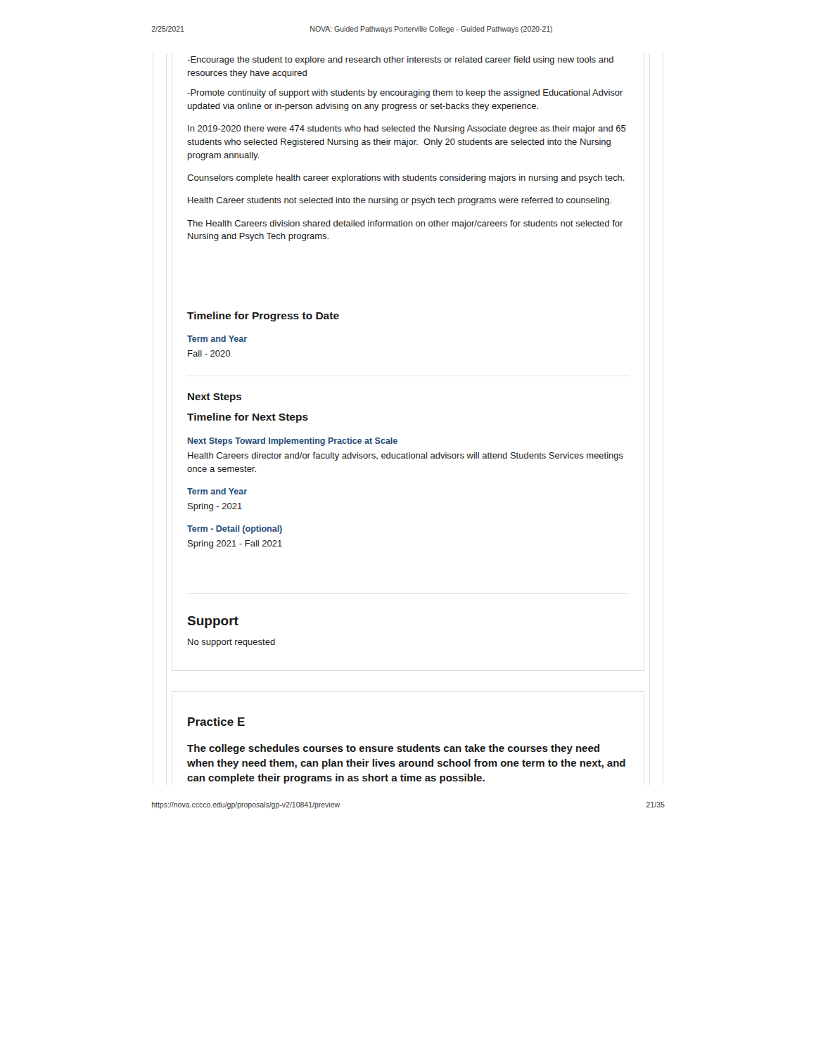2/25/2021
NOVA: Guided Pathways Porterville College - Guided Pathways (2020-21)
-Encourage the student to explore and research other interests or related career field using new tools and resources they have acquired
-Promote continuity of support with students by encouraging them to keep the assigned Educational Advisor updated via online or in-person advising on any progress or set-backs they experience.
In 2019-2020 there were 474 students who had selected the Nursing Associate degree as their major and 65 students who selected Registered Nursing as their major. Only 20 students are selected into the Nursing program annually.
Counselors complete health career explorations with students considering majors in nursing and psych tech.
Health Career students not selected into the nursing or psych tech programs were referred to counseling.
The Health Careers division shared detailed information on other major/careers for students not selected for Nursing and Psych Tech programs.
Timeline for Progress to Date
Term and Year
Fall - 2020
Next Steps
Timeline for Next Steps
Next Steps Toward Implementing Practice at Scale
Health Careers director and/or faculty advisors, educational advisors will attend Students Services meetings once a semester.
Term and Year
Spring - 2021
Term - Detail (optional)
Spring 2021 - Fall 2021
Support
No support requested
Practice E
The college schedules courses to ensure students can take the courses they need when they need them, can plan their lives around school from one term to the next, and can complete their programs in as short a time as possible.
https://nova.cccco.edu/gp/proposals/gp-v2/10841/preview
21/35